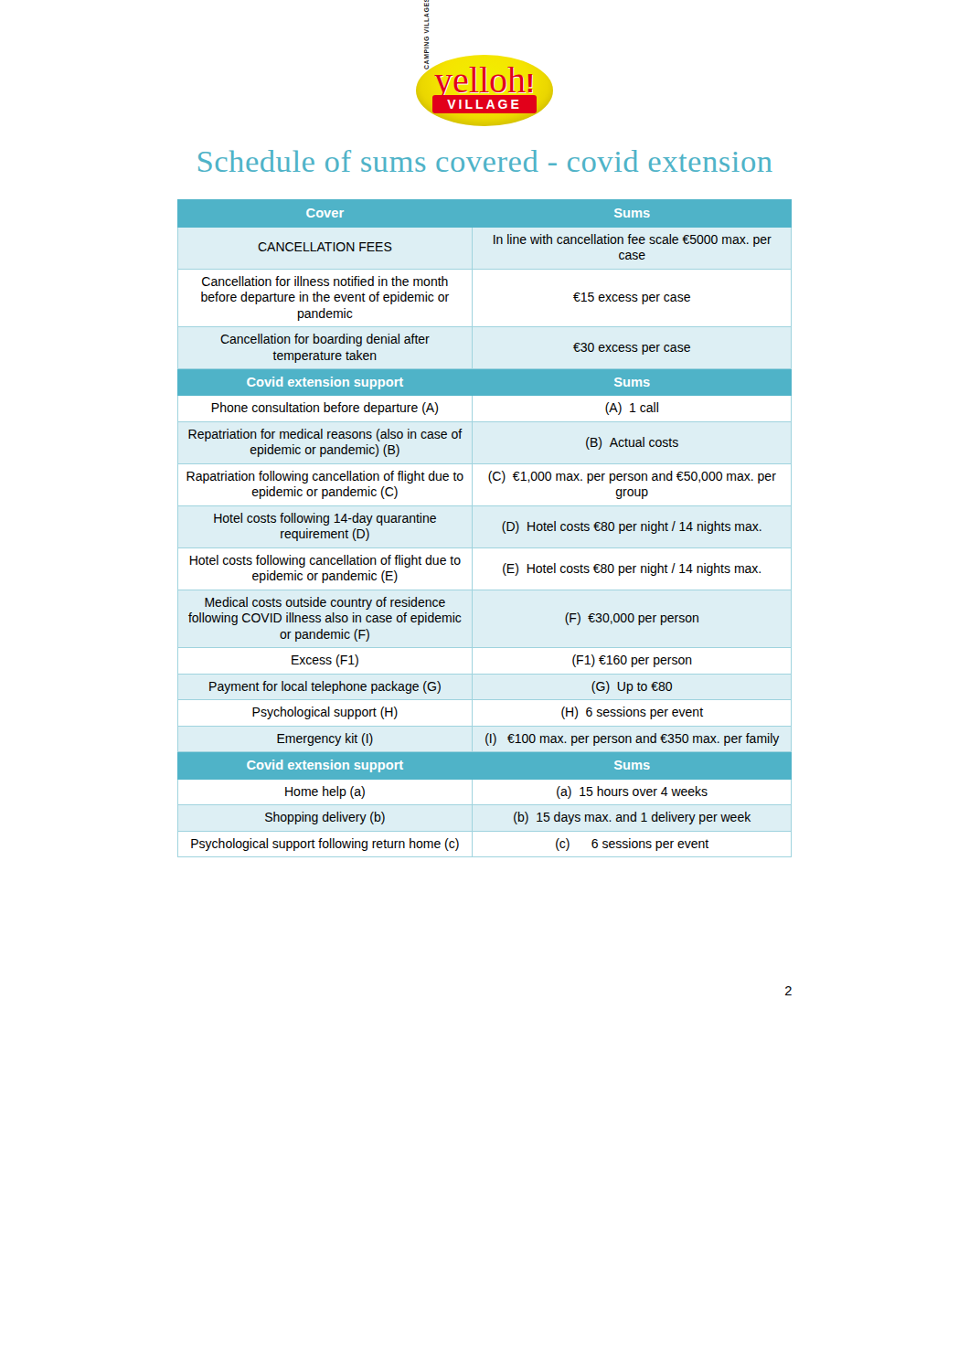CAMPING VILLAGES
yelloh!
VILLAGE
Schedule of sums covered - covid extension
| Cover | Sums |
| --- | --- |
| CANCELLATION FEES | In line with cancellation fee scale €5000 max. per case |
| Cancellation for illness notified in the month before departure in the event of epidemic or pandemic | €15 excess per case |
| Cancellation for boarding denial after temperature taken | €30 excess per case |
| Covid extension support | Sums |
| Phone consultation before departure (A) | (A) 1 call |
| Repatriation for medical reasons (also in case of epidemic or pandemic) (B) | (B) Actual costs |
| Rapatriation following cancellation of flight due to epidemic or pandemic (C) | (C) €1,000 max. per person and €50,000 max. per group |
| Hotel costs following 14-day quarantine requirement (D) | (D) Hotel costs €80 per night / 14 nights max. |
| Hotel costs following cancellation of flight due to epidemic or pandemic (E) | (E) Hotel costs €80 per night / 14 nights max. |
| Medical costs outside country of residence following COVID illness also in case of epidemic or pandemic (F) | (F) €30,000 per person |
| Excess (F1) | (F1) €160 per person |
| Payment for local telephone package (G) | (G) Up to €80 |
| Psychological support (H) | (H) 6 sessions per event |
| Emergency kit (I) | (I) €100 max. per person and €350 max. per family |
| Covid extension support | Sums |
| Home help (a) | (a) 15 hours over 4 weeks |
| Shopping delivery (b) | (b) 15 days max. and 1 delivery per week |
| Psychological support following return home (c) | (c) 6 sessions per event |
2